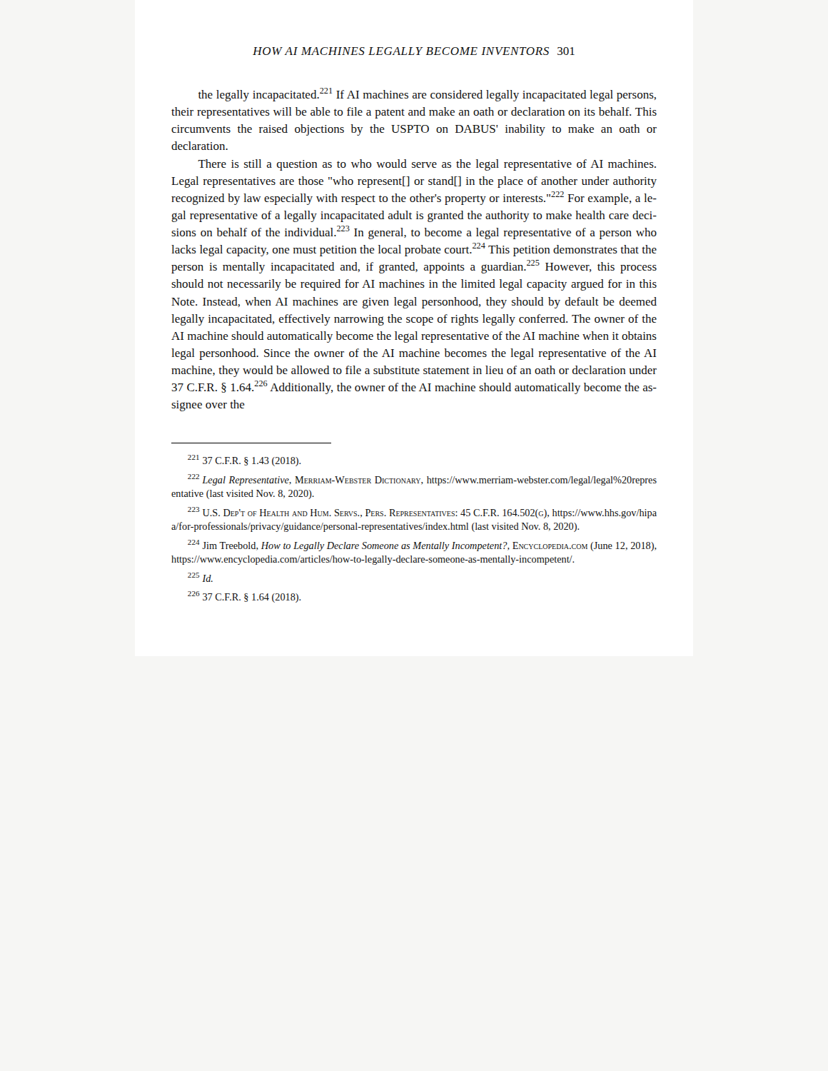HOW AI MACHINES LEGALLY BECOME INVENTORS 301
the legally incapacitated.221 If AI machines are considered legally incapacitated legal persons, their representatives will be able to file a patent and make an oath or declaration on its behalf. This circumvents the raised objections by the USPTO on DABUS' inability to make an oath or declaration.
There is still a question as to who would serve as the legal representative of AI machines. Legal representatives are those "who represent[] or stand[] in the place of another under authority recognized by law especially with respect to the other's property or interests."222 For example, a legal representative of a legally incapacitated adult is granted the authority to make health care decisions on behalf of the individual.223 In general, to become a legal representative of a person who lacks legal capacity, one must petition the local probate court.224 This petition demonstrates that the person is mentally incapacitated and, if granted, appoints a guardian.225 However, this process should not necessarily be required for AI machines in the limited legal capacity argued for in this Note. Instead, when AI machines are given legal personhood, they should by default be deemed legally incapacitated, effectively narrowing the scope of rights legally conferred. The owner of the AI machine should automatically become the legal representative of the AI machine when it obtains legal personhood. Since the owner of the AI machine becomes the legal representative of the AI machine, they would be allowed to file a substitute statement in lieu of an oath or declaration under 37 C.F.R. § 1.64.226 Additionally, the owner of the AI machine should automatically become the assignee over the
37 C.F.R. § 1.43 (2018).
Legal Representative, Merriam-Webster Dictionary, https://www.merriam-webster.com/legal/legal%20representative (last visited Nov. 8, 2020).
U.S. Dep't of Health and Hum. Servs., Pers. Representatives: 45 C.F.R. 164.502(g), https://www.hhs.gov/hipaa/for-professionals/privacy/guidance/personal-representatives/index.html (last visited Nov. 8, 2020).
Jim Treebold, How to Legally Declare Someone as Mentally Incompetent?, Encyclopedia.com (June 12, 2018), https://www.encyclopedia.com/articles/how-to-legally-declare-someone-as-mentally-incompetent/.
Id.
37 C.F.R. § 1.64 (2018).